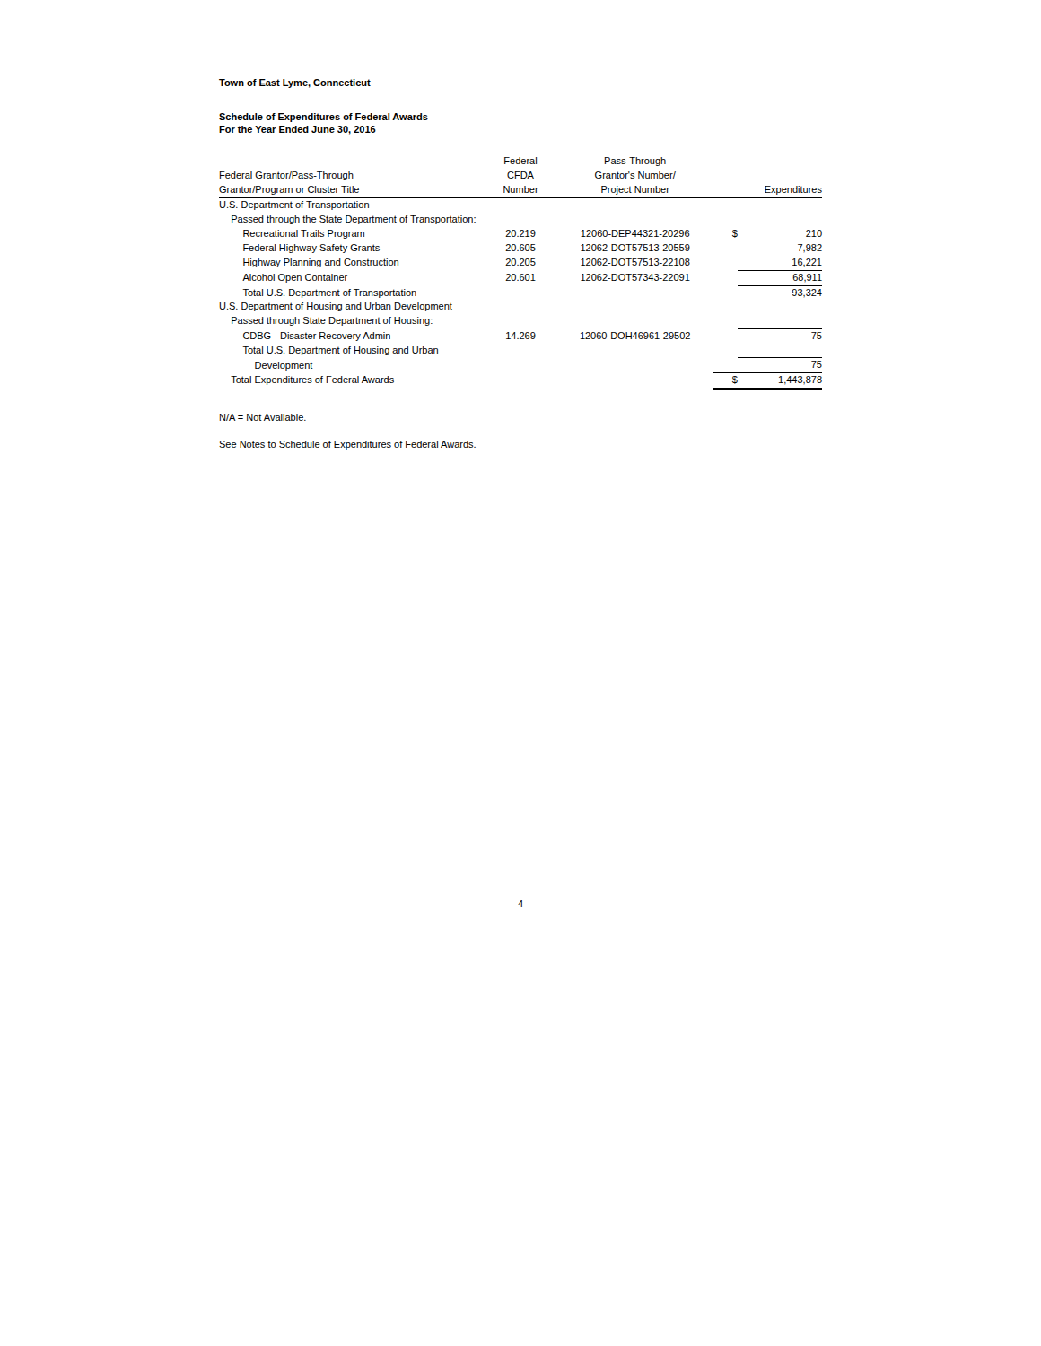Town of East Lyme, Connecticut
Schedule of Expenditures of Federal Awards
For the Year Ended June 30, 2016
| | Federal | Pass-Through | | |
| --- | --- | --- | --- | --- |
| Federal Grantor/Pass-Through | CFDA | Grantor's Number/ | | |
| Grantor/Program or Cluster Title | Number | Project Number | | Expenditures |
| U.S. Department of Transportation | | | | |
| Passed through the State Department of Transportation: | | | | |
| Recreational Trails Program | 20.219 | 12060-DEP44321-20296 | $ | 210 |
| Federal Highway Safety Grants | 20.605 | 12062-DOT57513-20559 | | 7,982 |
| Highway Planning and Construction | 20.205 | 12062-DOT57513-22108 | | 16,221 |
| Alcohol Open Container | 20.601 | 12062-DOT57343-22091 | | 68,911 |
| Total U.S. Department of Transportation | | | | 93,324 |
| U.S. Department of Housing and Urban Development | | | | |
| Passed through State Department of Housing: | | | | |
| CDBG - Disaster Recovery Admin | 14.269 | 12060-DOH46961-29502 | | 75 |
| Total U.S. Department of Housing and Urban | | | | |
| Development | | | | 75 |
| Total Expenditures of Federal Awards | | | $ | 1,443,878 |
N/A = Not Available.
See Notes to Schedule of Expenditures of Federal Awards.
4